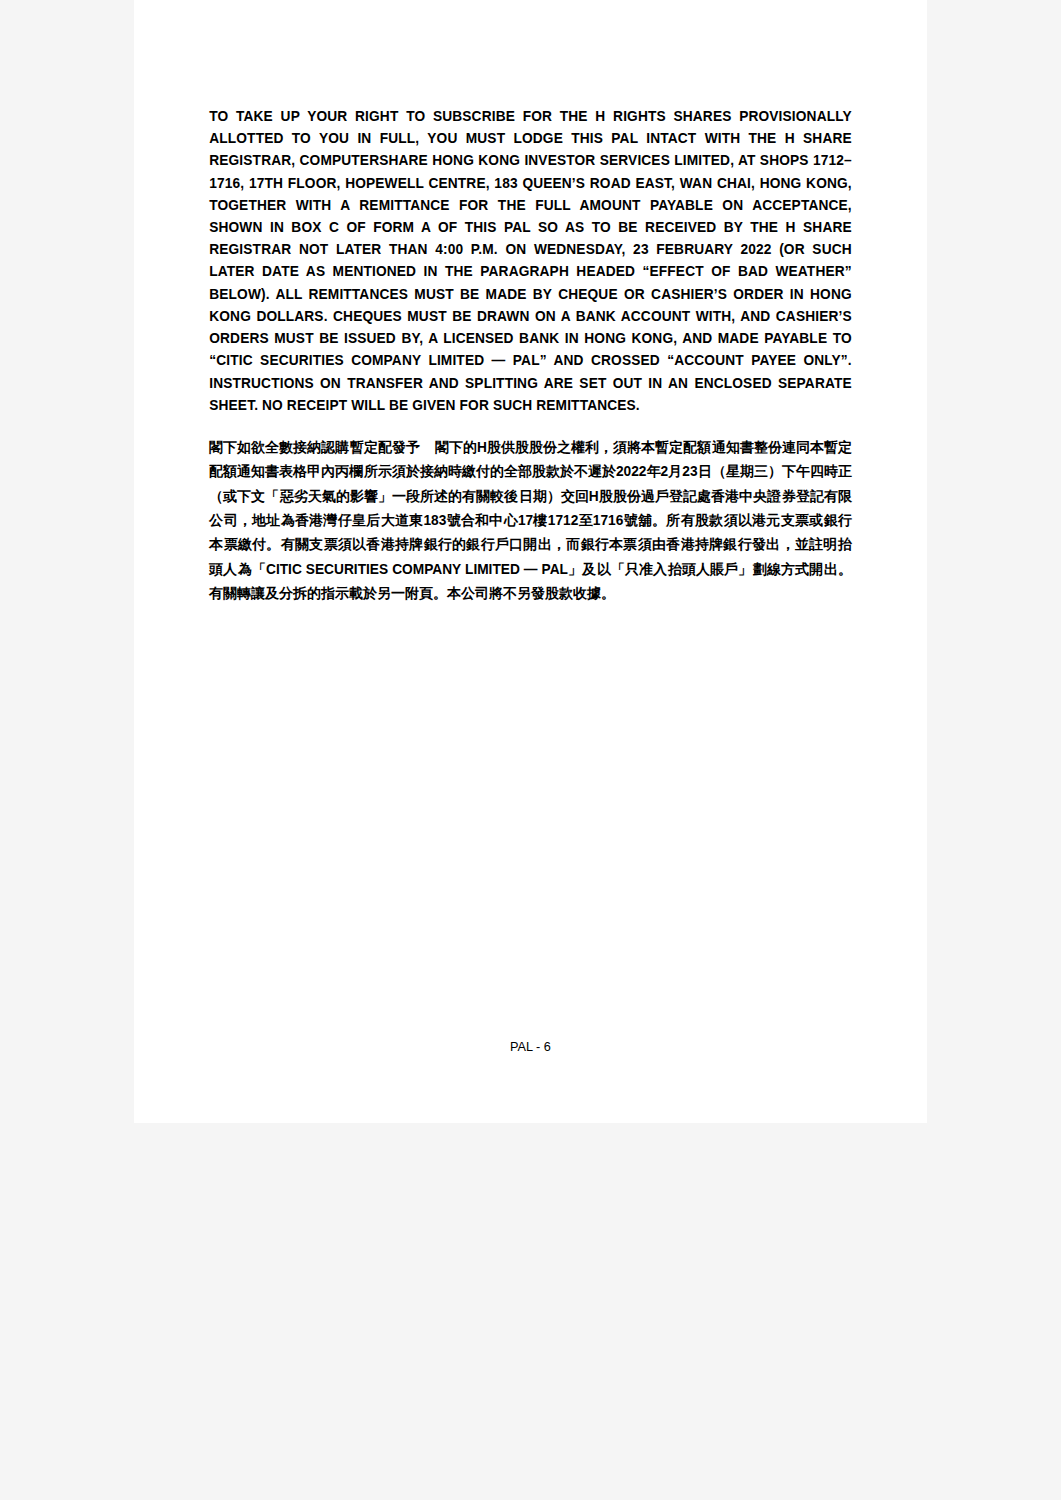TO TAKE UP YOUR RIGHT TO SUBSCRIBE FOR THE H RIGHTS SHARES PROVISIONALLY ALLOTTED TO YOU IN FULL, YOU MUST LODGE THIS PAL INTACT WITH THE H SHARE REGISTRAR, COMPUTERSHARE HONG KONG INVESTOR SERVICES LIMITED, AT SHOPS 1712–1716, 17TH FLOOR, HOPEWELL CENTRE, 183 QUEEN’S ROAD EAST, WAN CHAI, HONG KONG, TOGETHER WITH A REMITTANCE FOR THE FULL AMOUNT PAYABLE ON ACCEPTANCE, SHOWN IN BOX C OF FORM A OF THIS PAL SO AS TO BE RECEIVED BY THE H SHARE REGISTRAR NOT LATER THAN 4:00 P.M. ON WEDNESDAY, 23 FEBRUARY 2022 (OR SUCH LATER DATE AS MENTIONED IN THE PARAGRAPH HEADED “EFFECT OF BAD WEATHER” BELOW). ALL REMITTANCES MUST BE MADE BY CHEQUE OR CASHIER’S ORDER IN HONG KONG DOLLARS. CHEQUES MUST BE DRAWN ON A BANK ACCOUNT WITH, AND CASHIER’S ORDERS MUST BE ISSUED BY, A LICENSED BANK IN HONG KONG, AND MADE PAYABLE TO “CITIC SECURITIES COMPANY LIMITED — PAL” AND CROSSED “ACCOUNT PAYEE ONLY”. INSTRUCTIONS ON TRANSFER AND SPLITTING ARE SET OUT IN AN ENCLOSED SEPARATE SHEET. NO RECEIPT WILL BE GIVEN FOR SUCH REMITTANCES.
閣下如欲全數接納認購暫定配發予 閣下的H股供股股份之權利，須將本暫定配額通知書整份連同本暫定配額通知書表格甲內丙欄所示須於接納時繳付的全部股款於不遲於2022年2月23日（星期三）下午四時正（或下文「惡劣天氣的影響」一段所述的有關較後日期）交回H股股份過戶登記處香港中央證券登記有限公司，地址為香港灣仔皇后大道東183號合和中心17樓1712至1716號舖。所有股款須以港元支票或銀行本票繳付。有關支票須以香港持牌銀行的銀行戶口開出，而銀行本票須由香港持牌銀行發出，並註明抬頭人為「CITIC SECURITIES COMPANY LIMITED — PAL」及以「只准入抬頭人賬戶」劃線方式開出。有關轉讓及分拆的指示載於另一附頁。本公司將不另發股款收據。
PAL - 6